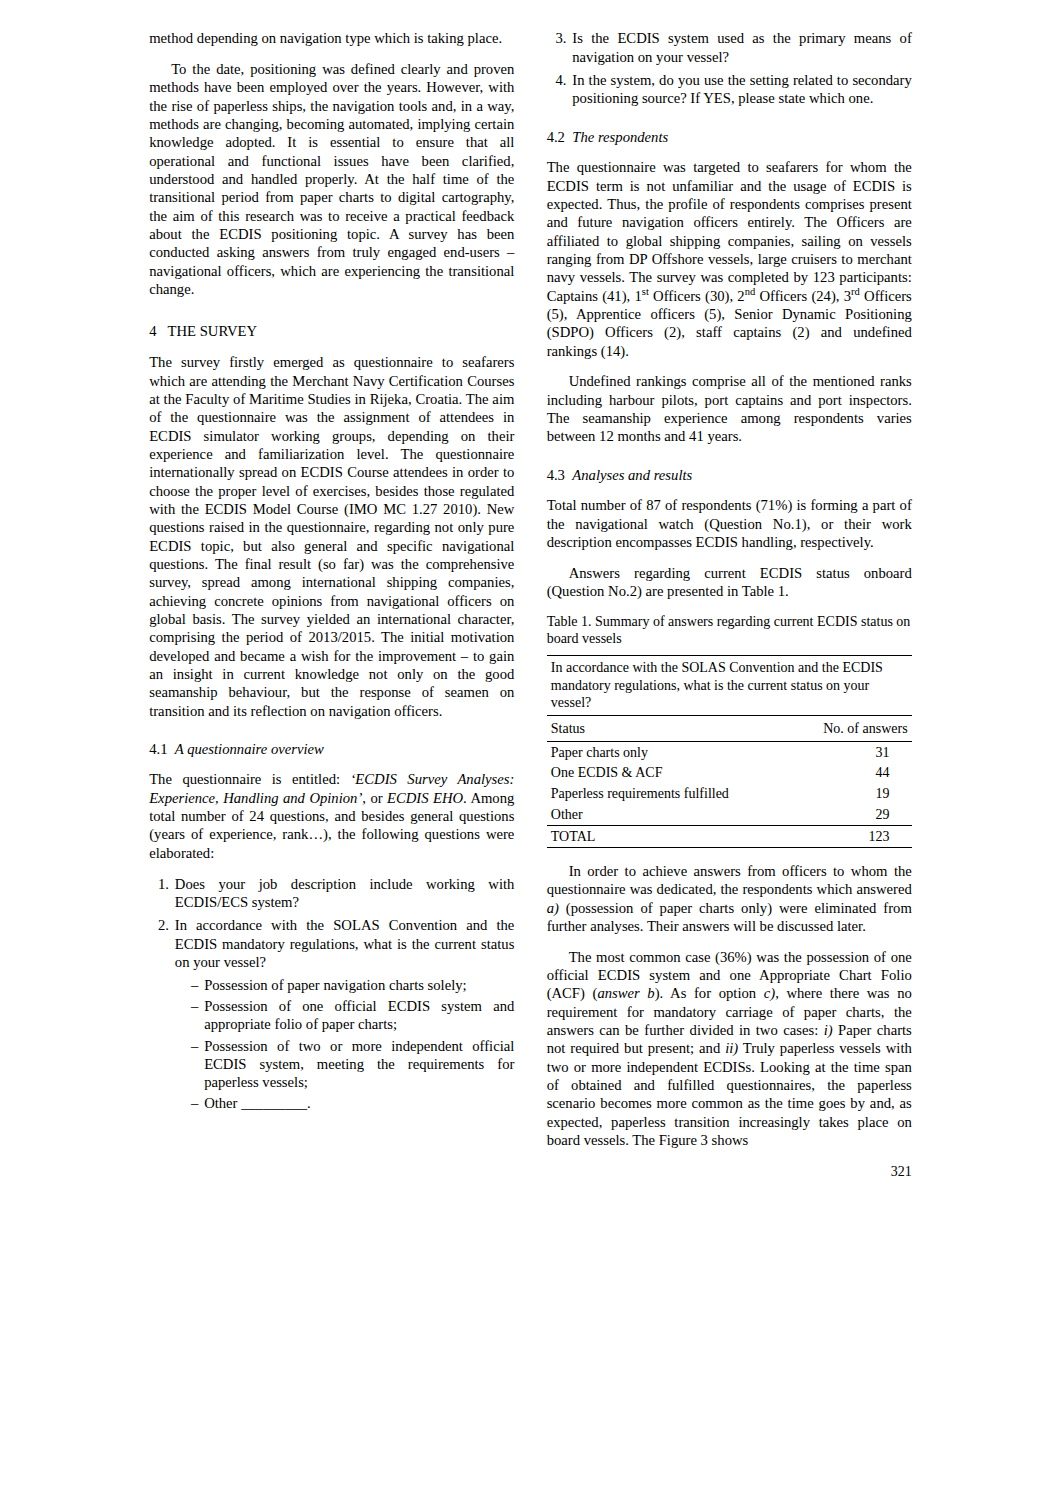method depending on navigation type which is taking place.
To the date, positioning was defined clearly and proven methods have been employed over the years. However, with the rise of paperless ships, the navigation tools and, in a way, methods are changing, becoming automated, implying certain knowledge adopted. It is essential to ensure that all operational and functional issues have been clarified, understood and handled properly. At the half time of the transitional period from paper charts to digital cartography, the aim of this research was to receive a practical feedback about the ECDIS positioning topic. A survey has been conducted asking answers from truly engaged end-users – navigational officers, which are experiencing the transitional change.
4 THE SURVEY
The survey firstly emerged as questionnaire to seafarers which are attending the Merchant Navy Certification Courses at the Faculty of Maritime Studies in Rijeka, Croatia. The aim of the questionnaire was the assignment of attendees in ECDIS simulator working groups, depending on their experience and familiarization level. The questionnaire internationally spread on ECDIS Course attendees in order to choose the proper level of exercises, besides those regulated with the ECDIS Model Course (IMO MC 1.27 2010). New questions raised in the questionnaire, regarding not only pure ECDIS topic, but also general and specific navigational questions. The final result (so far) was the comprehensive survey, spread among international shipping companies, achieving concrete opinions from navigational officers on global basis. The survey yielded an international character, comprising the period of 2013/2015. The initial motivation developed and became a wish for the improvement – to gain an insight in current knowledge not only on the good seamanship behaviour, but the response of seamen on transition and its reflection on navigation officers.
4.1 A questionnaire overview
The questionnaire is entitled: ‘ECDIS Survey Analyses: Experience, Handling and Opinion’, or ECDIS EHO. Among total number of 24 questions, and besides general questions (years of experience, rank…), the following questions were elaborated:
Does your job description include working with ECDIS/ECS system?
In accordance with the SOLAS Convention and the ECDIS mandatory regulations, what is the current status on your vessel?
Possession of paper navigation charts solely;
Possession of one official ECDIS system and appropriate folio of paper charts;
Possession of two or more independent official ECDIS system, meeting the requirements for paperless vessels;
Other _________.
Is the ECDIS system used as the primary means of navigation on your vessel?
In the system, do you use the setting related to secondary positioning source? If YES, please state which one.
4.2 The respondents
The questionnaire was targeted to seafarers for whom the ECDIS term is not unfamiliar and the usage of ECDIS is expected. Thus, the profile of respondents comprises present and future navigation officers entirely. The Officers are affiliated to global shipping companies, sailing on vessels ranging from DP Offshore vessels, large cruisers to merchant navy vessels. The survey was completed by 123 participants: Captains (41), 1st Officers (30), 2nd Officers (24), 3rd Officers (5), Apprentice officers (5), Senior Dynamic Positioning (SDPO) Officers (2), staff captains (2) and undefined rankings (14).
Undefined rankings comprise all of the mentioned ranks including harbour pilots, port captains and port inspectors. The seamanship experience among respondents varies between 12 months and 41 years.
4.3 Analyses and results
Total number of 87 of respondents (71%) is forming a part of the navigational watch (Question No.1), or their work description encompasses ECDIS handling, respectively.
Answers regarding current ECDIS status onboard (Question No.2) are presented in Table 1.
Table 1. Summary of answers regarding current ECDIS status on board vessels
| In accordance with the SOLAS Convention and the ECDIS mandatory regulations, what is the current status on your vessel? |
| --- |
| Status | No. of answers |
| Paper charts only | 31 |
| One ECDIS & ACF | 44 |
| Paperless requirements fulfilled | 19 |
| Other | 29 |
| TOTAL | 123 |
In order to achieve answers from officers to whom the questionnaire was dedicated, the respondents which answered a) (possession of paper charts only) were eliminated from further analyses. Their answers will be discussed later.
The most common case (36%) was the possession of one official ECDIS system and one Appropriate Chart Folio (ACF) (answer b). As for option c), where there was no requirement for mandatory carriage of paper charts, the answers can be further divided in two cases: i) Paper charts not required but present; and ii) Truly paperless vessels with two or more independent ECDISs. Looking at the time span of obtained and fulfilled questionnaires, the paperless scenario becomes more common as the time goes by and, as expected, paperless transition increasingly takes place on board vessels. The Figure 3 shows
321